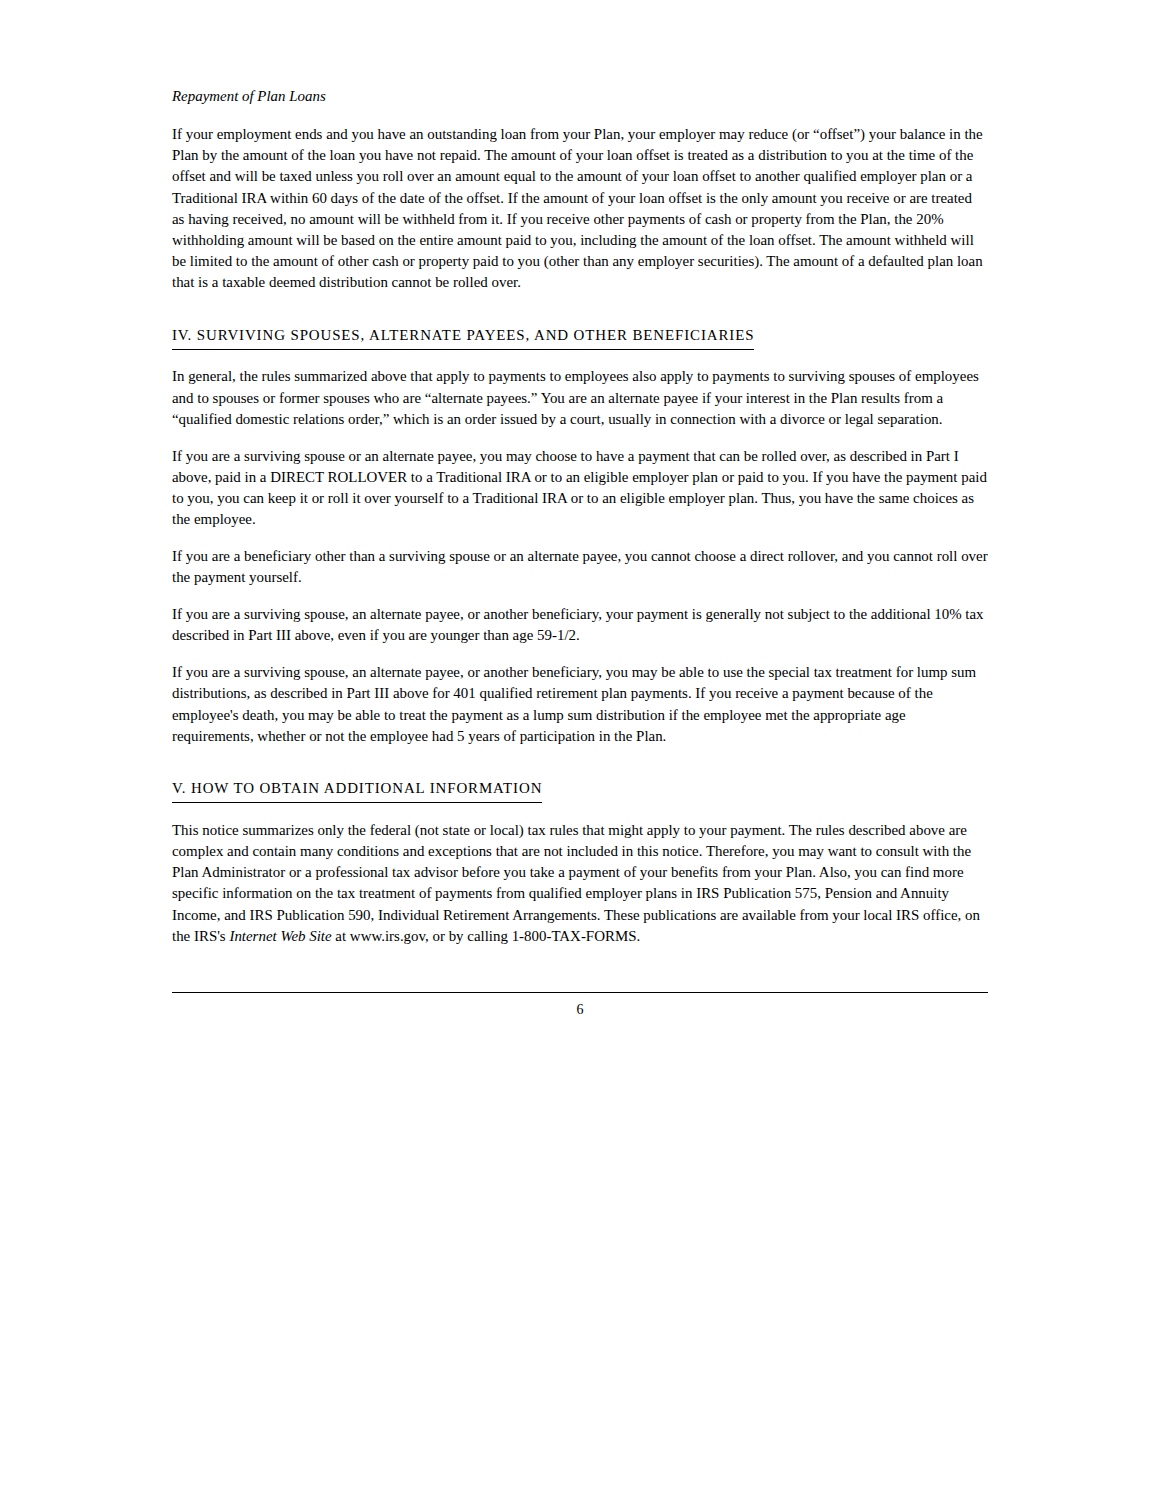Repayment of Plan Loans
If your employment ends and you have an outstanding loan from your Plan, your employer may reduce (or “offset”) your balance in the Plan by the amount of the loan you have not repaid. The amount of your loan offset is treated as a distribution to you at the time of the offset and will be taxed unless you roll over an amount equal to the amount of your loan offset to another qualified employer plan or a Traditional IRA within 60 days of the date of the offset. If the amount of your loan offset is the only amount you receive or are treated as having received, no amount will be withheld from it. If you receive other payments of cash or property from the Plan, the 20% withholding amount will be based on the entire amount paid to you, including the amount of the loan offset. The amount withheld will be limited to the amount of other cash or property paid to you (other than any employer securities). The amount of a defaulted plan loan that is a taxable deemed distribution cannot be rolled over.
IV. SURVIVING SPOUSES, ALTERNATE PAYEES, AND OTHER BENEFICIARIES
In general, the rules summarized above that apply to payments to employees also apply to payments to surviving spouses of employees and to spouses or former spouses who are “alternate payees.” You are an alternate payee if your interest in the Plan results from a “qualified domestic relations order,” which is an order issued by a court, usually in connection with a divorce or legal separation.
If you are a surviving spouse or an alternate payee, you may choose to have a payment that can be rolled over, as described in Part I above, paid in a DIRECT ROLLOVER to a Traditional IRA or to an eligible employer plan or paid to you. If you have the payment paid to you, you can keep it or roll it over yourself to a Traditional IRA or to an eligible employer plan. Thus, you have the same choices as the employee.
If you are a beneficiary other than a surviving spouse or an alternate payee, you cannot choose a direct rollover, and you cannot roll over the payment yourself.
If you are a surviving spouse, an alternate payee, or another beneficiary, your payment is generally not subject to the additional 10% tax described in Part III above, even if you are younger than age 59-1/2.
If you are a surviving spouse, an alternate payee, or another beneficiary, you may be able to use the special tax treatment for lump sum distributions, as described in Part III above for 401 qualified retirement plan payments. If you receive a payment because of the employee's death, you may be able to treat the payment as a lump sum distribution if the employee met the appropriate age requirements, whether or not the employee had 5 years of participation in the Plan.
V. HOW TO OBTAIN ADDITIONAL INFORMATION
This notice summarizes only the federal (not state or local) tax rules that might apply to your payment. The rules described above are complex and contain many conditions and exceptions that are not included in this notice. Therefore, you may want to consult with the Plan Administrator or a professional tax advisor before you take a payment of your benefits from your Plan. Also, you can find more specific information on the tax treatment of payments from qualified employer plans in IRS Publication 575, Pension and Annuity Income, and IRS Publication 590, Individual Retirement Arrangements. These publications are available from your local IRS office, on the IRS's Internet Web Site at www.irs.gov, or by calling 1-800-TAX-FORMS.
6